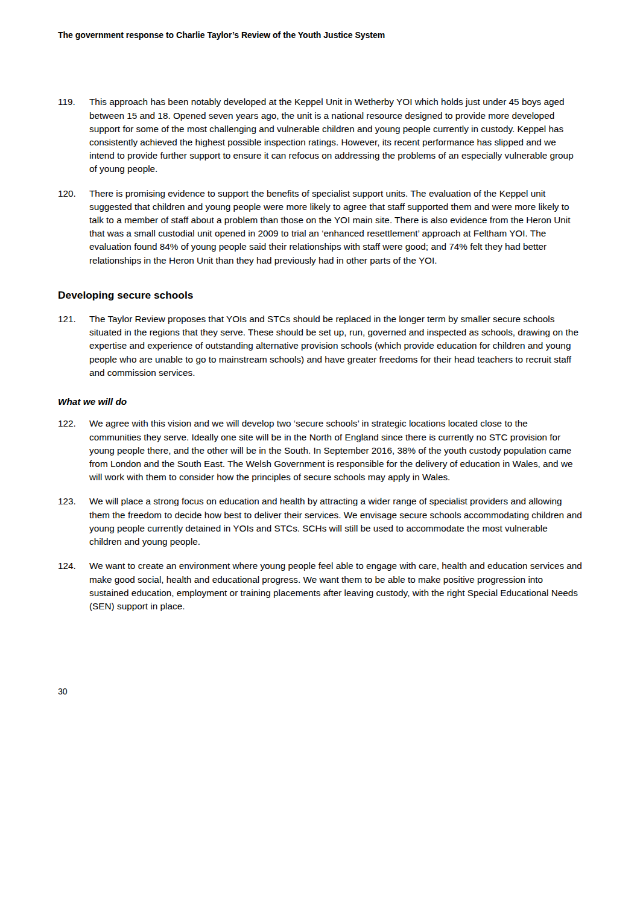The government response to Charlie Taylor’s Review of the Youth Justice System
119. This approach has been notably developed at the Keppel Unit in Wetherby YOI which holds just under 45 boys aged between 15 and 18. Opened seven years ago, the unit is a national resource designed to provide more developed support for some of the most challenging and vulnerable children and young people currently in custody. Keppel has consistently achieved the highest possible inspection ratings. However, its recent performance has slipped and we intend to provide further support to ensure it can refocus on addressing the problems of an especially vulnerable group of young people.
120. There is promising evidence to support the benefits of specialist support units. The evaluation of the Keppel unit suggested that children and young people were more likely to agree that staff supported them and were more likely to talk to a member of staff about a problem than those on the YOI main site. There is also evidence from the Heron Unit that was a small custodial unit opened in 2009 to trial an ‘enhanced resettlement’ approach at Feltham YOI. The evaluation found 84% of young people said their relationships with staff were good; and 74% felt they had better relationships in the Heron Unit than they had previously had in other parts of the YOI.
Developing secure schools
121. The Taylor Review proposes that YOIs and STCs should be replaced in the longer term by smaller secure schools situated in the regions that they serve. These should be set up, run, governed and inspected as schools, drawing on the expertise and experience of outstanding alternative provision schools (which provide education for children and young people who are unable to go to mainstream schools) and have greater freedoms for their head teachers to recruit staff and commission services.
What we will do
122. We agree with this vision and we will develop two ‘secure schools’ in strategic locations located close to the communities they serve. Ideally one site will be in the North of England since there is currently no STC provision for young people there, and the other will be in the South. In September 2016, 38% of the youth custody population came from London and the South East. The Welsh Government is responsible for the delivery of education in Wales, and we will work with them to consider how the principles of secure schools may apply in Wales.
123. We will place a strong focus on education and health by attracting a wider range of specialist providers and allowing them the freedom to decide how best to deliver their services. We envisage secure schools accommodating children and young people currently detained in YOIs and STCs. SCHs will still be used to accommodate the most vulnerable children and young people.
124. We want to create an environment where young people feel able to engage with care, health and education services and make good social, health and educational progress. We want them to be able to make positive progression into sustained education, employment or training placements after leaving custody, with the right Special Educational Needs (SEN) support in place.
30